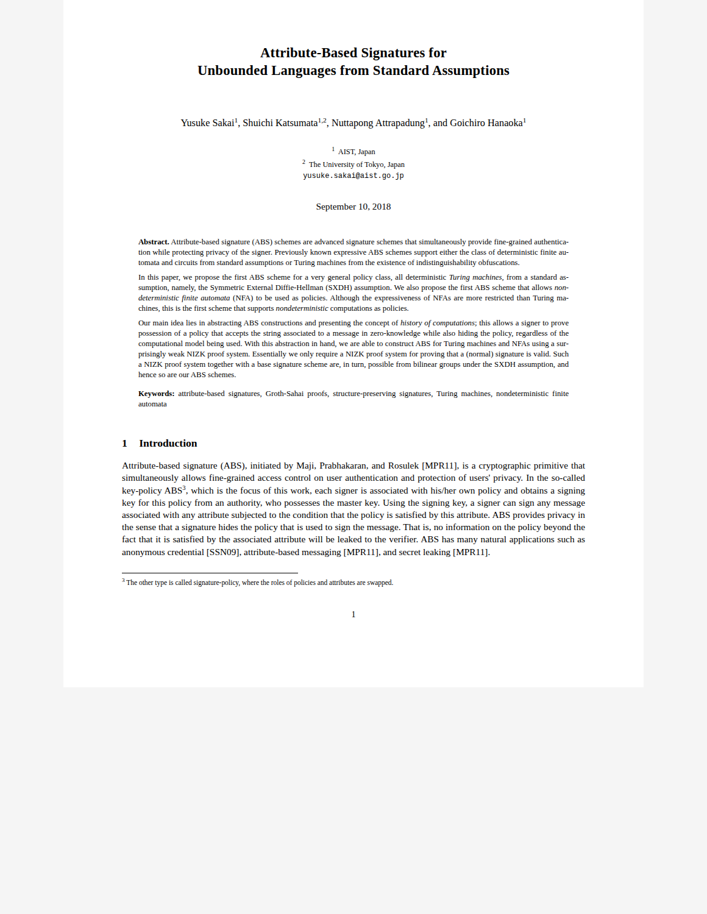Attribute-Based Signatures for
Unbounded Languages from Standard Assumptions
Yusuke Sakai1, Shuichi Katsumata1,2, Nuttapong Attrapadung1, and Goichiro Hanaoka1
1 AIST, Japan
2 The University of Tokyo, Japan
yusuke.sakai@aist.go.jp
September 10, 2018
Abstract. Attribute-based signature (ABS) schemes are advanced signature schemes that simultaneously provide fine-grained authentication while protecting privacy of the signer. Previously known expressive ABS schemes support either the class of deterministic finite automata and circuits from standard assumptions or Turing machines from the existence of indistinguishability obfuscations.
In this paper, we propose the first ABS scheme for a very general policy class, all deterministic Turing machines, from a standard assumption, namely, the Symmetric External Diffie-Hellman (SXDH) assumption. We also propose the first ABS scheme that allows nondeterministic finite automata (NFA) to be used as policies. Although the expressiveness of NFAs are more restricted than Turing machines, this is the first scheme that supports nondeterministic computations as policies.
Our main idea lies in abstracting ABS constructions and presenting the concept of history of computations; this allows a signer to prove possession of a policy that accepts the string associated to a message in zero-knowledge while also hiding the policy, regardless of the computational model being used. With this abstraction in hand, we are able to construct ABS for Turing machines and NFAs using a surprisingly weak NIZK proof system. Essentially we only require a NIZK proof system for proving that a (normal) signature is valid. Such a NIZK proof system together with a base signature scheme are, in turn, possible from bilinear groups under the SXDH assumption, and hence so are our ABS schemes.
Keywords: attribute-based signatures, Groth-Sahai proofs, structure-preserving signatures, Turing machines, nondeterministic finite automata
1 Introduction
Attribute-based signature (ABS), initiated by Maji, Prabhakaran, and Rosulek [MPR11], is a cryptographic primitive that simultaneously allows fine-grained access control on user authentication and protection of users' privacy. In the so-called key-policy ABS3, which is the focus of this work, each signer is associated with his/her own policy and obtains a signing key for this policy from an authority, who possesses the master key. Using the signing key, a signer can sign any message associated with any attribute subjected to the condition that the policy is satisfied by this attribute. ABS provides privacy in the sense that a signature hides the policy that is used to sign the message. That is, no information on the policy beyond the fact that it is satisfied by the associated attribute will be leaked to the verifier. ABS has many natural applications such as anonymous credential [SSN09], attribute-based messaging [MPR11], and secret leaking [MPR11].
3 The other type is called signature-policy, where the roles of policies and attributes are swapped.
1